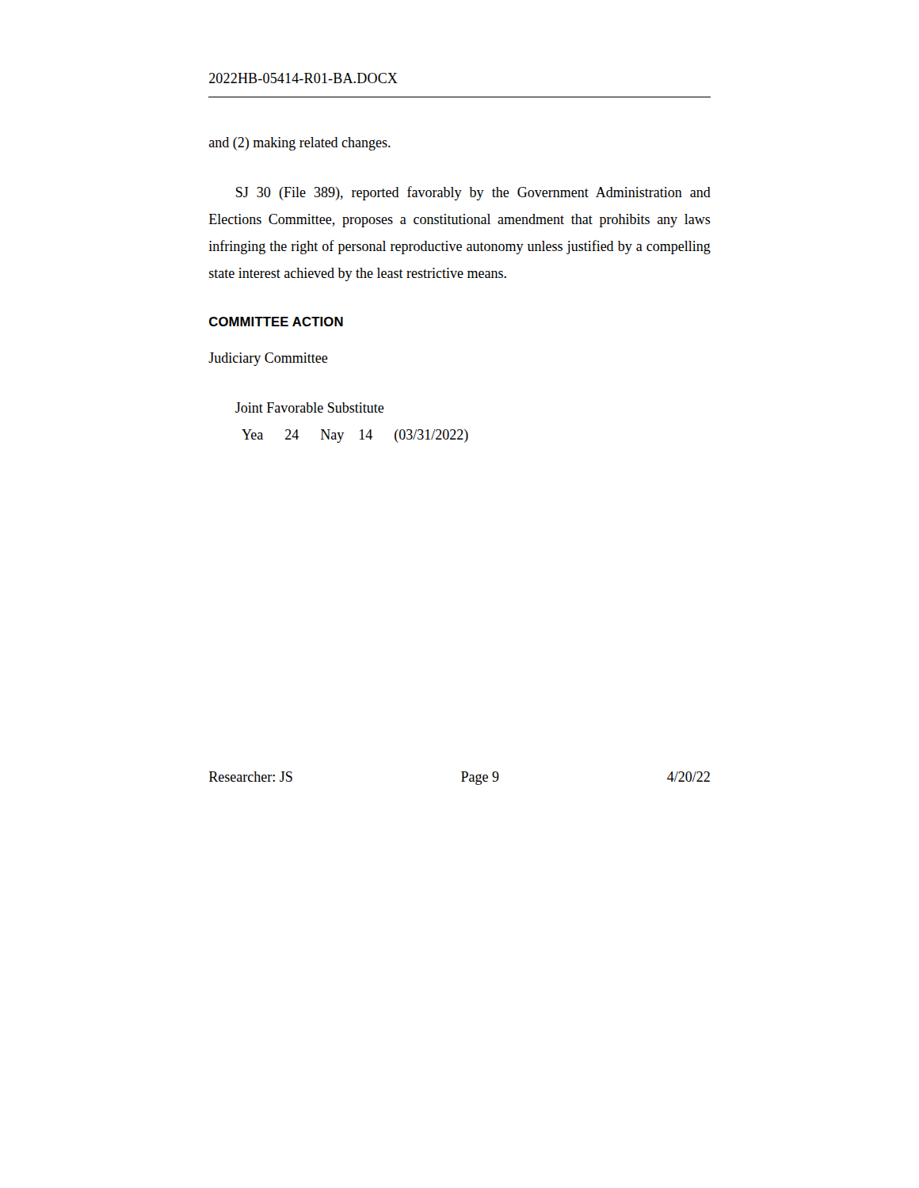2022HB-05414-R01-BA.DOCX
and (2) making related changes.
SJ 30 (File 389), reported favorably by the Government Administration and Elections Committee, proposes a constitutional amendment that prohibits any laws infringing the right of personal reproductive autonomy unless justified by a compelling state interest achieved by the least restrictive means.
COMMITTEE ACTION
Judiciary Committee
Joint Favorable Substitute
Yea 24 Nay 14 (03/31/2022)
Researcher: JS
Page 9
4/20/22